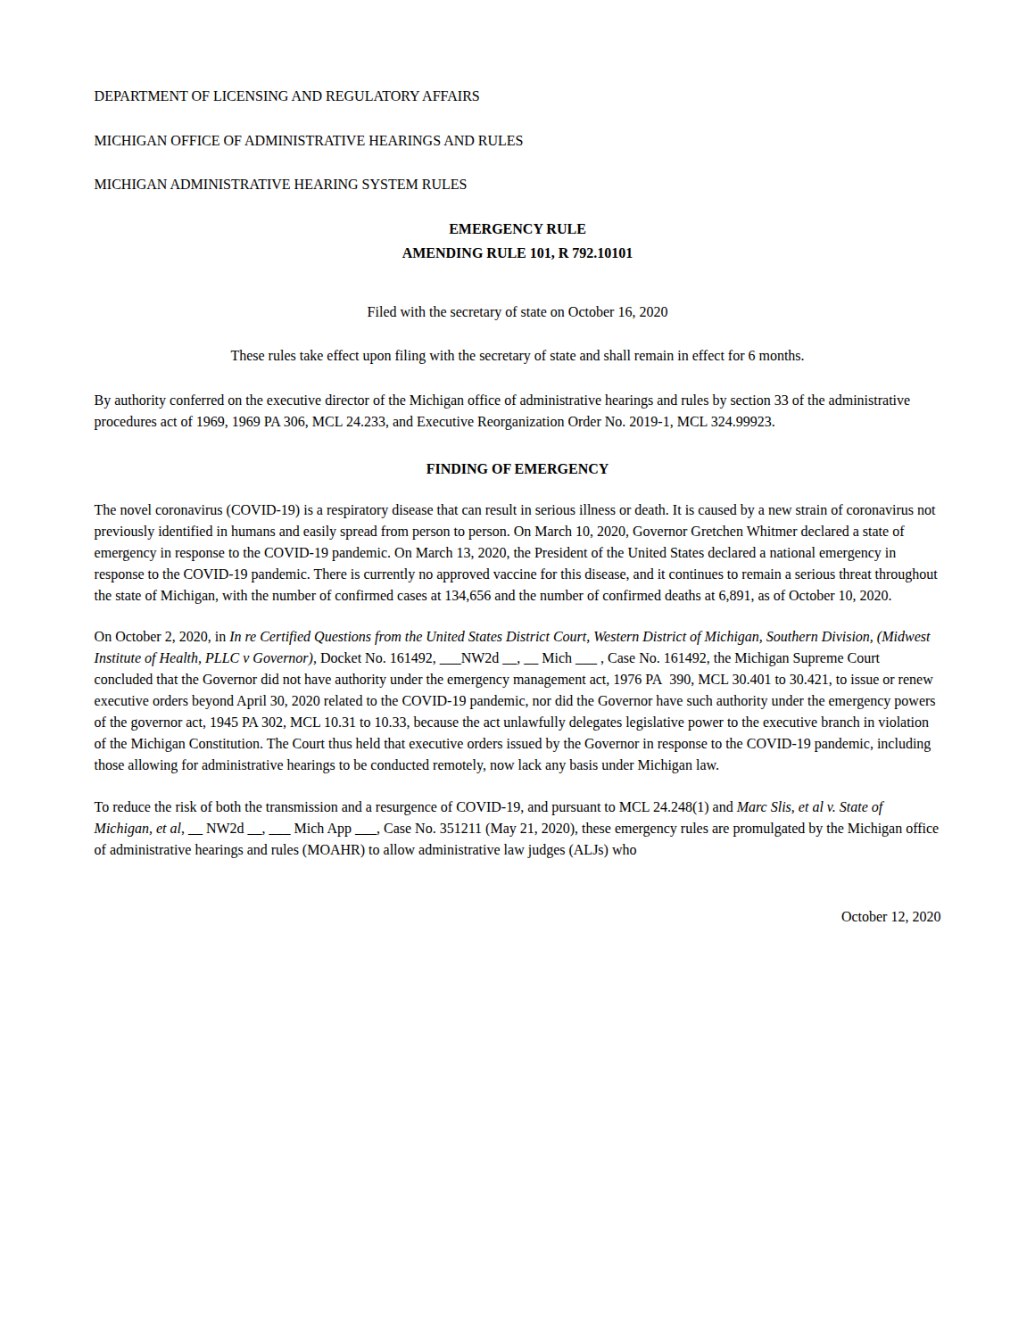DEPARTMENT OF LICENSING AND REGULATORY AFFAIRS
MICHIGAN OFFICE OF ADMINISTRATIVE HEARINGS AND RULES
MICHIGAN ADMINISTRATIVE HEARING SYSTEM RULES
EMERGENCY RULE
AMENDING RULE 101, R 792.10101
Filed with the secretary of state on October 16, 2020
These rules take effect upon filing with the secretary of state and shall remain in effect for 6 months.
By authority conferred on the executive director of the Michigan office of administrative hearings and rules by section 33 of the administrative procedures act of 1969, 1969 PA 306, MCL 24.233, and Executive Reorganization Order No. 2019-1, MCL 324.99923.
FINDING OF EMERGENCY
The novel coronavirus (COVID-19) is a respiratory disease that can result in serious illness or death. It is caused by a new strain of coronavirus not previously identified in humans and easily spread from person to person. On March 10, 2020, Governor Gretchen Whitmer declared a state of emergency in response to the COVID-19 pandemic. On March 13, 2020, the President of the United States declared a national emergency in response to the COVID-19 pandemic. There is currently no approved vaccine for this disease, and it continues to remain a serious threat throughout the state of Michigan, with the number of confirmed cases at 134,656 and the number of confirmed deaths at 6,891, as of October 10, 2020.
On October 2, 2020, in In re Certified Questions from the United States District Court, Western District of Michigan, Southern Division, (Midwest Institute of Health, PLLC v Governor), Docket No. 161492, ___NW2d __, __ Mich ___ , Case No. 161492, the Michigan Supreme Court concluded that the Governor did not have authority under the emergency management act, 1976 PA 390, MCL 30.401 to 30.421, to issue or renew executive orders beyond April 30, 2020 related to the COVID-19 pandemic, nor did the Governor have such authority under the emergency powers of the governor act, 1945 PA 302, MCL 10.31 to 10.33, because the act unlawfully delegates legislative power to the executive branch in violation of the Michigan Constitution. The Court thus held that executive orders issued by the Governor in response to the COVID-19 pandemic, including those allowing for administrative hearings to be conducted remotely, now lack any basis under Michigan law.
To reduce the risk of both the transmission and a resurgence of COVID-19, and pursuant to MCL 24.248(1) and Marc Slis, et al v. State of Michigan, et al, __ NW2d __, ___ Mich App ___, Case No. 351211 (May 21, 2020), these emergency rules are promulgated by the Michigan office of administrative hearings and rules (MOAHR) to allow administrative law judges (ALJs) who
October 12, 2020